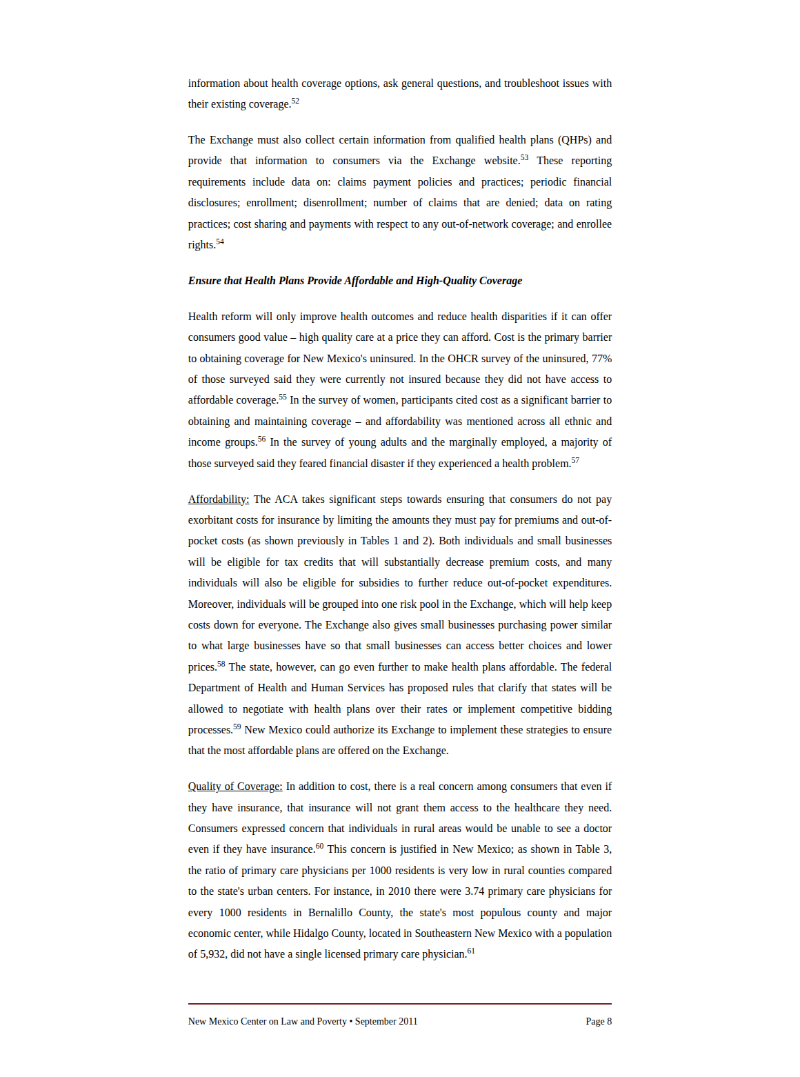information about health coverage options, ask general questions, and troubleshoot issues with their existing coverage.52
The Exchange must also collect certain information from qualified health plans (QHPs) and provide that information to consumers via the Exchange website.53 These reporting requirements include data on: claims payment policies and practices; periodic financial disclosures; enrollment; disenrollment; number of claims that are denied; data on rating practices; cost sharing and payments with respect to any out-of-network coverage; and enrollee rights.54
Ensure that Health Plans Provide Affordable and High-Quality Coverage
Health reform will only improve health outcomes and reduce health disparities if it can offer consumers good value – high quality care at a price they can afford. Cost is the primary barrier to obtaining coverage for New Mexico's uninsured. In the OHCR survey of the uninsured, 77% of those surveyed said they were currently not insured because they did not have access to affordable coverage.55 In the survey of women, participants cited cost as a significant barrier to obtaining and maintaining coverage – and affordability was mentioned across all ethnic and income groups.56 In the survey of young adults and the marginally employed, a majority of those surveyed said they feared financial disaster if they experienced a health problem.57
Affordability: The ACA takes significant steps towards ensuring that consumers do not pay exorbitant costs for insurance by limiting the amounts they must pay for premiums and out-of-pocket costs (as shown previously in Tables 1 and 2). Both individuals and small businesses will be eligible for tax credits that will substantially decrease premium costs, and many individuals will also be eligible for subsidies to further reduce out-of-pocket expenditures. Moreover, individuals will be grouped into one risk pool in the Exchange, which will help keep costs down for everyone. The Exchange also gives small businesses purchasing power similar to what large businesses have so that small businesses can access better choices and lower prices.58 The state, however, can go even further to make health plans affordable. The federal Department of Health and Human Services has proposed rules that clarify that states will be allowed to negotiate with health plans over their rates or implement competitive bidding processes.59 New Mexico could authorize its Exchange to implement these strategies to ensure that the most affordable plans are offered on the Exchange.
Quality of Coverage: In addition to cost, there is a real concern among consumers that even if they have insurance, that insurance will not grant them access to the healthcare they need. Consumers expressed concern that individuals in rural areas would be unable to see a doctor even if they have insurance.60 This concern is justified in New Mexico; as shown in Table 3, the ratio of primary care physicians per 1000 residents is very low in rural counties compared to the state's urban centers. For instance, in 2010 there were 3.74 primary care physicians for every 1000 residents in Bernalillo County, the state's most populous county and major economic center, while Hidalgo County, located in Southeastern New Mexico with a population of 5,932, did not have a single licensed primary care physician.61
New Mexico Center on Law and Poverty • September 2011
Page 8